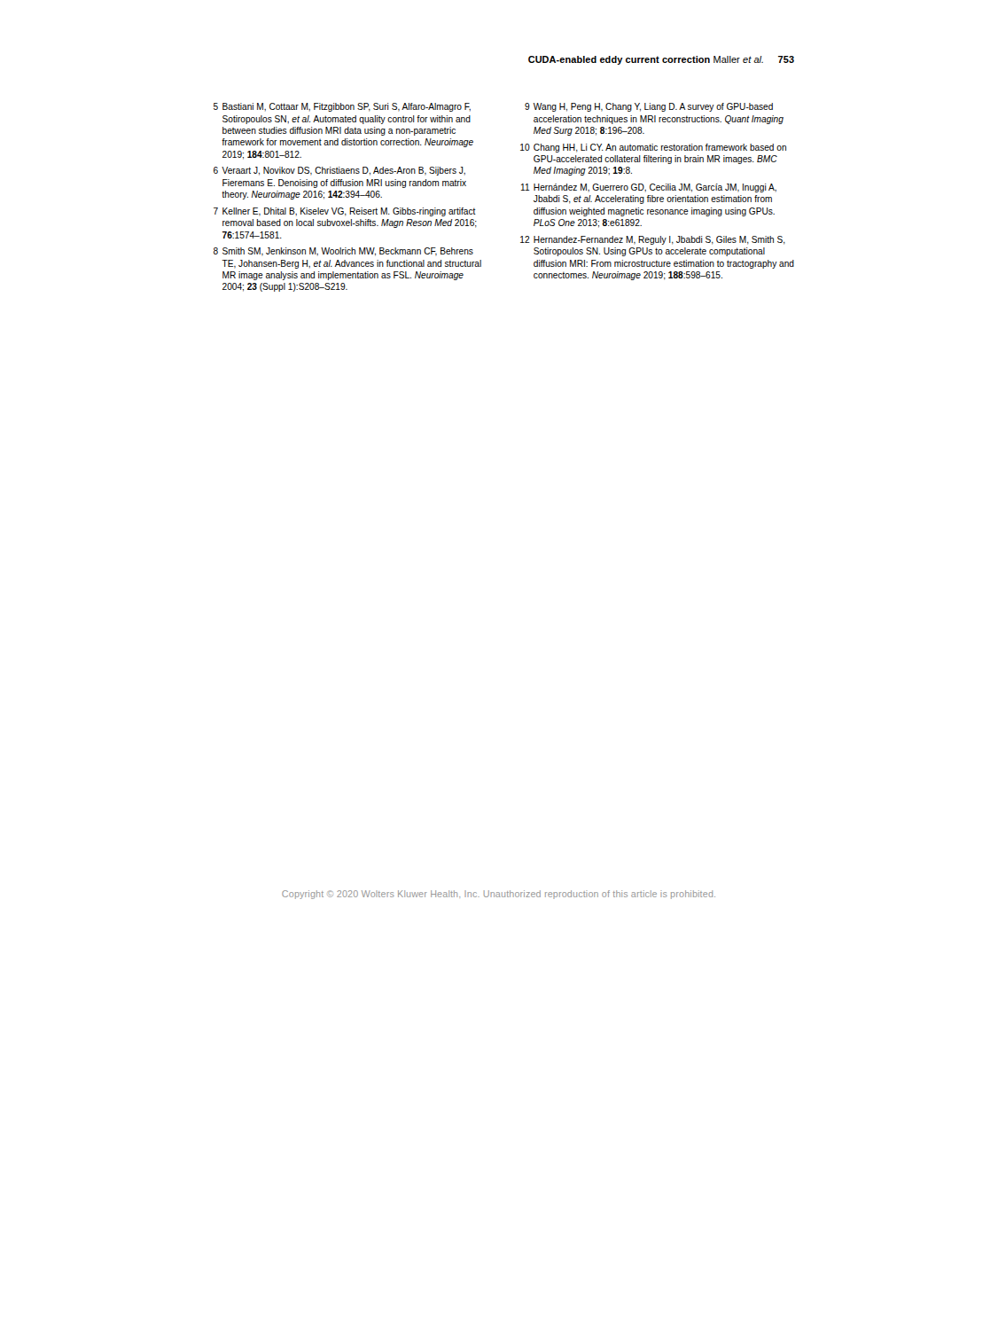CUDA-enabled eddy current correction Maller et al. 753
5 Bastiani M, Cottaar M, Fitzgibbon SP, Suri S, Alfaro-Almagro F, Sotiropoulos SN, et al. Automated quality control for within and between studies diffusion MRI data using a non-parametric framework for movement and distortion correction. Neuroimage 2019; 184:801–812.
6 Veraart J, Novikov DS, Christiaens D, Ades-Aron B, Sijbers J, Fieremans E. Denoising of diffusion MRI using random matrix theory. Neuroimage 2016; 142:394–406.
7 Kellner E, Dhital B, Kiselev VG, Reisert M. Gibbs-ringing artifact removal based on local subvoxel-shifts. Magn Reson Med 2016; 76:1574–1581.
8 Smith SM, Jenkinson M, Woolrich MW, Beckmann CF, Behrens TE, Johansen-Berg H, et al. Advances in functional and structural MR image analysis and implementation as FSL. Neuroimage 2004; 23 (Suppl 1):S208–S219.
9 Wang H, Peng H, Chang Y, Liang D. A survey of GPU-based acceleration techniques in MRI reconstructions. Quant Imaging Med Surg 2018; 8:196–208.
10 Chang HH, Li CY. An automatic restoration framework based on GPU-accelerated collateral filtering in brain MR images. BMC Med Imaging 2019; 19:8.
11 Hernández M, Guerrero GD, Cecilia JM, García JM, Inuggi A, Jbabdi S, et al. Accelerating fibre orientation estimation from diffusion weighted magnetic resonance imaging using GPUs. PLoS One 2013; 8:e61892.
12 Hernandez-Fernandez M, Reguly I, Jbabdi S, Giles M, Smith S, Sotiropoulos SN. Using GPUs to accelerate computational diffusion MRI: From microstructure estimation to tractography and connectomes. Neuroimage 2019; 188:598–615.
Copyright © 2020 Wolters Kluwer Health, Inc. Unauthorized reproduction of this article is prohibited.